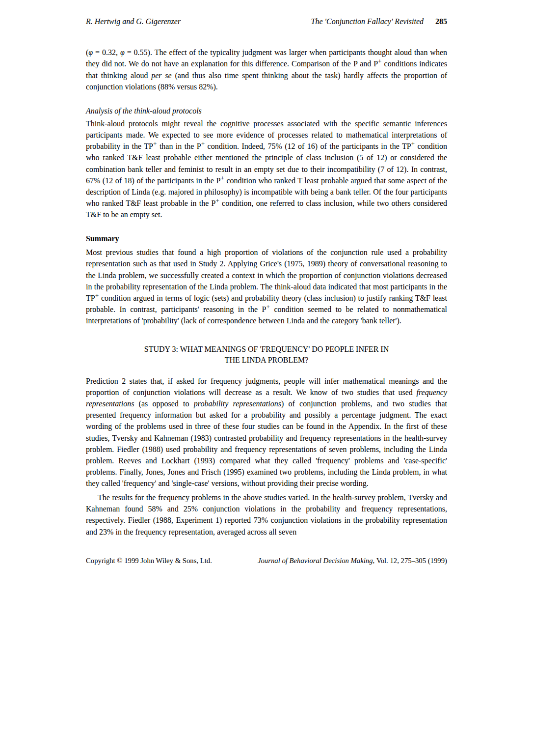R. Hertwig and G. Gigerenzer
The 'Conjunction Fallacy' Revisited 285
(φ = 0.32, φ = 0.55). The effect of the typicality judgment was larger when participants thought aloud than when they did not. We do not have an explanation for this difference. Comparison of the P and P+ conditions indicates that thinking aloud per se (and thus also time spent thinking about the task) hardly affects the proportion of conjunction violations (88% versus 82%).
Analysis of the think-aloud protocols
Think-aloud protocols might reveal the cognitive processes associated with the specific semantic inferences participants made. We expected to see more evidence of processes related to mathematical interpretations of probability in the TP+ than in the P+ condition. Indeed, 75% (12 of 16) of the participants in the TP+ condition who ranked T&F least probable either mentioned the principle of class inclusion (5 of 12) or considered the combination bank teller and feminist to result in an empty set due to their incompatibility (7 of 12). In contrast, 67% (12 of 18) of the participants in the P+ condition who ranked T least probable argued that some aspect of the description of Linda (e.g. majored in philosophy) is incompatible with being a bank teller. Of the four participants who ranked T&F least probable in the P+ condition, one referred to class inclusion, while two others considered T&F to be an empty set.
Summary
Most previous studies that found a high proportion of violations of the conjunction rule used a probability representation such as that used in Study 2. Applying Grice's (1975, 1989) theory of conversational reasoning to the Linda problem, we successfully created a context in which the proportion of conjunction violations decreased in the probability representation of the Linda problem. The think-aloud data indicated that most participants in the TP+ condition argued in terms of logic (sets) and probability theory (class inclusion) to justify ranking T&F least probable. In contrast, participants' reasoning in the P+ condition seemed to be related to nonmathematical interpretations of 'probability' (lack of correspondence between Linda and the category 'bank teller').
Study 3: What meanings of 'frequency' do people infer in
the Linda problem?
Prediction 2 states that, if asked for frequency judgments, people will infer mathematical meanings and the proportion of conjunction violations will decrease as a result. We know of two studies that used frequency representations (as opposed to probability representations) of conjunction problems, and two studies that presented frequency information but asked for a probability and possibly a percentage judgment. The exact wording of the problems used in three of these four studies can be found in the Appendix. In the first of these studies, Tversky and Kahneman (1983) contrasted probability and frequency representations in the health-survey problem. Fiedler (1988) used probability and frequency representations of seven problems, including the Linda problem. Reeves and Lockhart (1993) compared what they called 'frequency' problems and 'case-specific' problems. Finally, Jones, Jones and Frisch (1995) examined two problems, including the Linda problem, in what they called 'frequency' and 'single-case' versions, without providing their precise wording.
The results for the frequency problems in the above studies varied. In the health-survey problem, Tversky and Kahneman found 58% and 25% conjunction violations in the probability and frequency representations, respectively. Fiedler (1988, Experiment 1) reported 73% conjunction violations in the probability representation and 23% in the frequency representation, averaged across all seven
Copyright © 1999 John Wiley & Sons, Ltd.
Journal of Behavioral Decision Making, Vol. 12, 275–305 (1999)